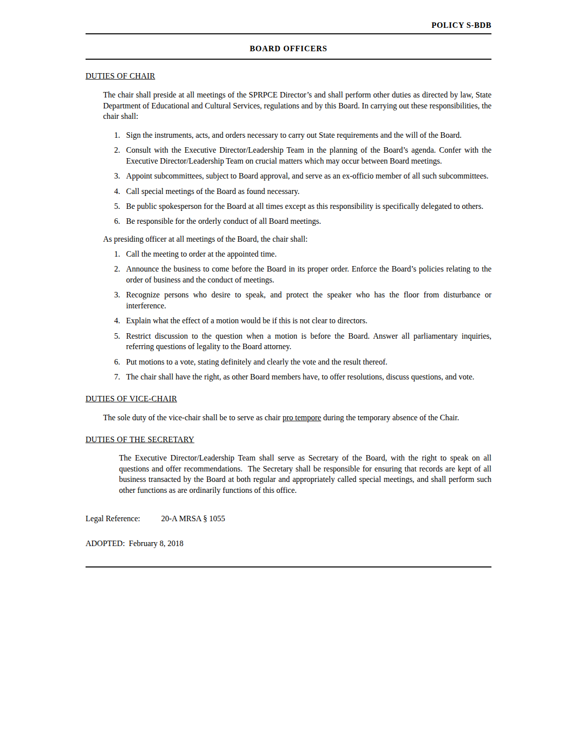POLICY S-BDB
BOARD OFFICERS
DUTIES OF CHAIR
The chair shall preside at all meetings of the SPRPCE Director’s and shall perform other duties as directed by law, State Department of Educational and Cultural Services, regulations and by this Board. In carrying out these responsibilities, the chair shall:
Sign the instruments, acts, and orders necessary to carry out State requirements and the will of the Board.
Consult with the Executive Director/Leadership Team in the planning of the Board’s agenda. Confer with the Executive Director/Leadership Team on crucial matters which may occur between Board meetings.
Appoint subcommittees, subject to Board approval, and serve as an ex-officio member of all such subcommittees.
Call special meetings of the Board as found necessary.
Be public spokesperson for the Board at all times except as this responsibility is specifically delegated to others.
Be responsible for the orderly conduct of all Board meetings.
As presiding officer at all meetings of the Board, the chair shall:
Call the meeting to order at the appointed time.
Announce the business to come before the Board in its proper order. Enforce the Board’s policies relating to the order of business and the conduct of meetings.
Recognize persons who desire to speak, and protect the speaker who has the floor from disturbance or interference.
Explain what the effect of a motion would be if this is not clear to directors.
Restrict discussion to the question when a motion is before the Board. Answer all parliamentary inquiries, referring questions of legality to the Board attorney.
Put motions to a vote, stating definitely and clearly the vote and the result thereof.
The chair shall have the right, as other Board members have, to offer resolutions, discuss questions, and vote.
DUTIES OF VICE-CHAIR
The sole duty of the vice-chair shall be to serve as chair pro tempore during the temporary absence of the Chair.
DUTIES OF THE SECRETARY
The Executive Director/Leadership Team shall serve as Secretary of the Board, with the right to speak on all questions and offer recommendations. The Secretary shall be responsible for ensuring that records are kept of all business transacted by the Board at both regular and appropriately called special meetings, and shall perform such other functions as are ordinarily functions of this office.
Legal Reference: 20-A MRSA § 1055
ADOPTED: February 8, 2018